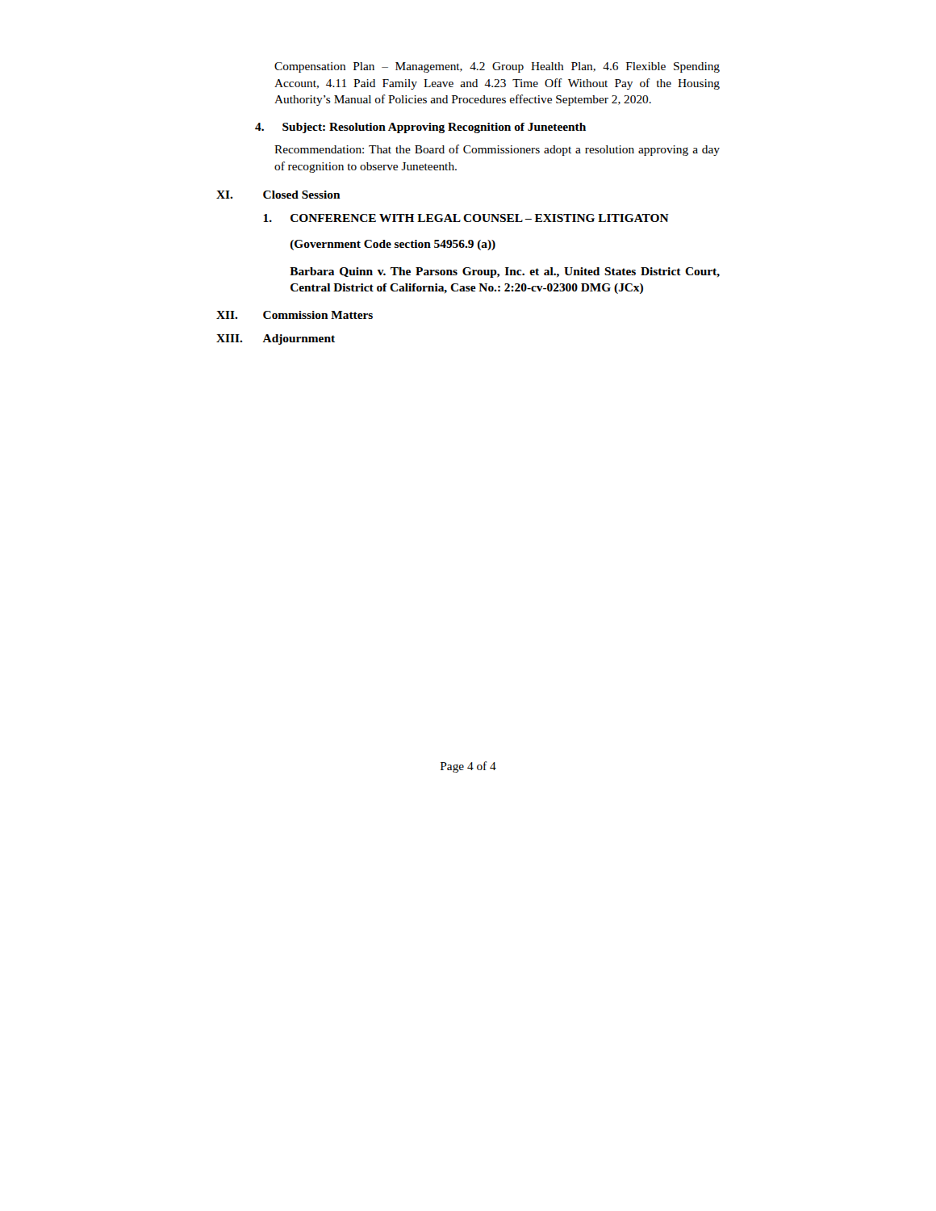Compensation Plan – Management, 4.2 Group Health Plan, 4.6 Flexible Spending Account, 4.11 Paid Family Leave and 4.23 Time Off Without Pay of the Housing Authority’s Manual of Policies and Procedures effective September 2, 2020.
4.
Subject: Resolution Approving Recognition of Juneteenth
Recommendation: That the Board of Commissioners adopt a resolution approving a day of recognition to observe Juneteenth.
XI.
Closed Session
1.
CONFERENCE WITH LEGAL COUNSEL – EXISTING LITIGATON
(Government Code section 54956.9 (a))
Barbara Quinn v. The Parsons Group, Inc. et al., United States District Court, Central District of California, Case No.: 2:20-cv-02300 DMG (JCx)
XII.
Commission Matters
XIII.
Adjournment
Page 4 of 4